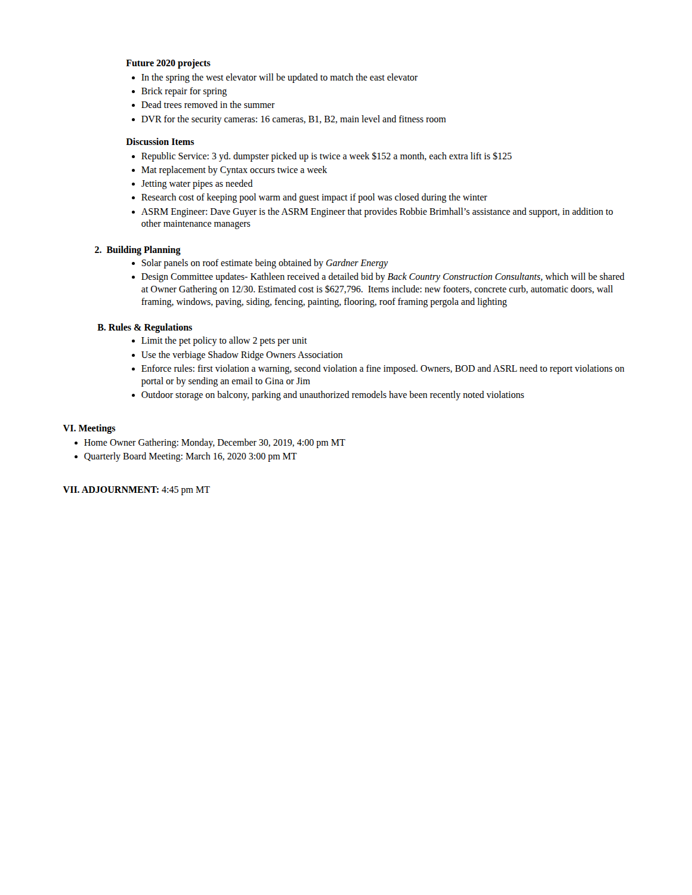Future 2020 projects
In the spring the west elevator will be updated to match the east elevator
Brick repair for spring
Dead trees removed in the summer
DVR for the security cameras: 16 cameras, B1, B2, main level and fitness room
Discussion Items
Republic Service: 3 yd. dumpster picked up is twice a week $152 a month, each extra lift is $125
Mat replacement by Cyntax occurs twice a week
Jetting water pipes as needed
Research cost of keeping pool warm and guest impact if pool was closed during the winter
ASRM Engineer: Dave Guyer is the ASRM Engineer that provides Robbie Brimhall’s assistance and support, in addition to other maintenance managers
2. Building Planning
Solar panels on roof estimate being obtained by Gardner Energy
Design Committee updates- Kathleen received a detailed bid by Back Country Construction Consultants, which will be shared at Owner Gathering on 12/30. Estimated cost is $627,796. Items include: new footers, concrete curb, automatic doors, wall framing, windows, paving, siding, fencing, painting, flooring, roof framing pergola and lighting
B. Rules & Regulations
Limit the pet policy to allow 2 pets per unit
Use the verbiage Shadow Ridge Owners Association
Enforce rules: first violation a warning, second violation a fine imposed. Owners, BOD and ASRL need to report violations on portal or by sending an email to Gina or Jim
Outdoor storage on balcony, parking and unauthorized remodels have been recently noted violations
VI. Meetings
Home Owner Gathering: Monday, December 30, 2019, 4:00 pm MT
Quarterly Board Meeting: March 16, 2020 3:00 pm MT
VII. ADJOURNMENT: 4:45 pm MT